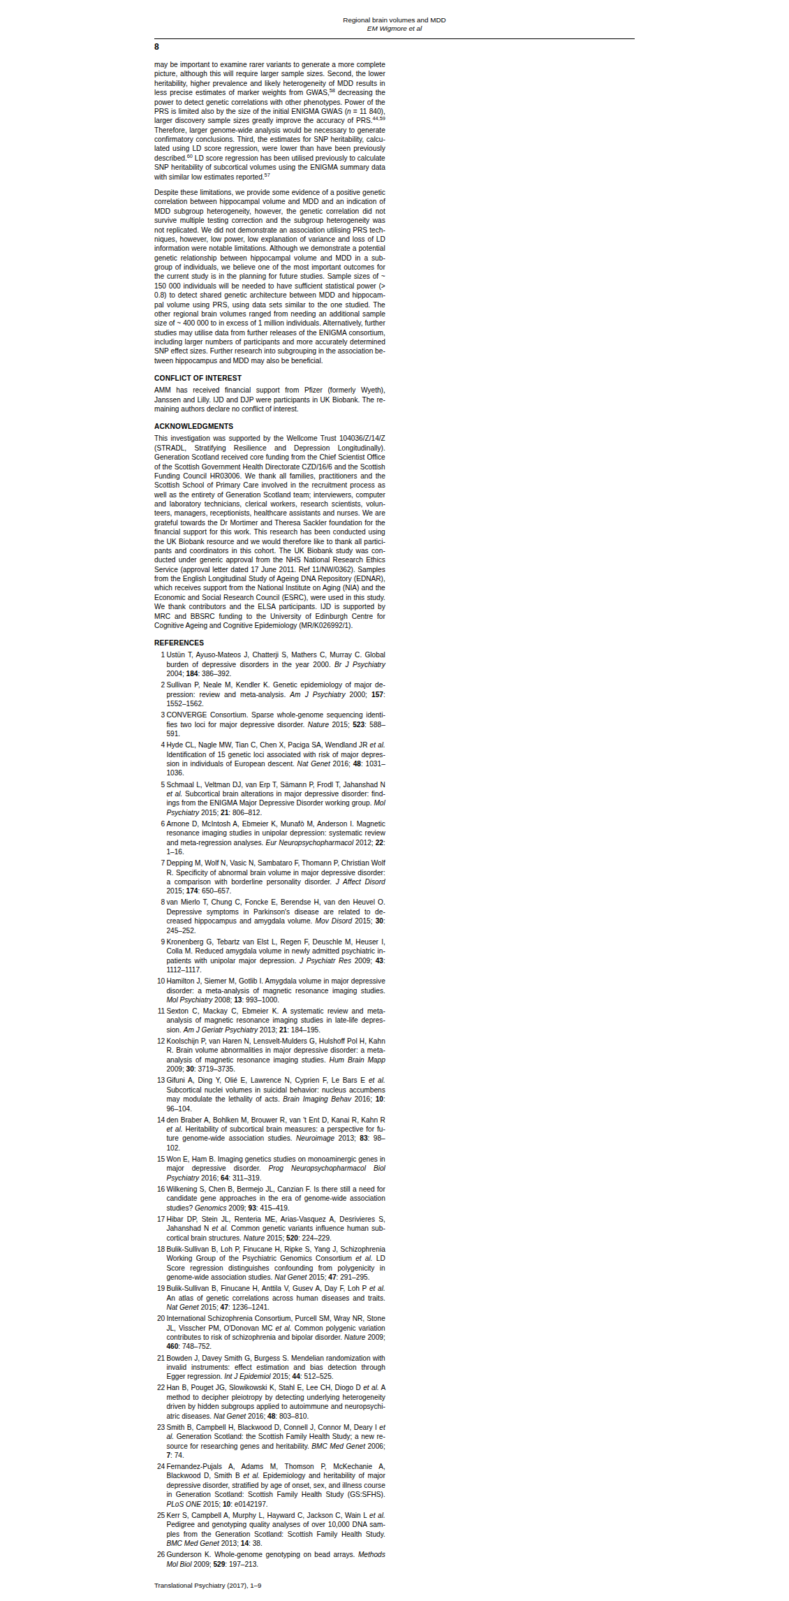Regional brain volumes and MDD EM Wigmore et al
8
may be important to examine rarer variants to generate a more complete picture, although this will require larger sample sizes. Second, the lower heritability, higher prevalence and likely heterogeneity of MDD results in less precise estimates of marker weights from GWAS,58 decreasing the power to detect genetic correlations with other phenotypes. Power of the PRS is limited also by the size of the initial ENIGMA GWAS (n = 11 840), larger discovery sample sizes greatly improve the accuracy of PRS.44,59 Therefore, larger genome-wide analysis would be necessary to generate confirmatory conclusions. Third, the estimates for SNP heritability, calculated using LD score regression, were lower than have been previously described.60 LD score regression has been utilised previously to calculate SNP heritability of subcortical volumes using the ENIGMA summary data with similar low estimates reported.57
Despite these limitations, we provide some evidence of a positive genetic correlation between hippocampal volume and MDD and an indication of MDD subgroup heterogeneity, however, the genetic correlation did not survive multiple testing correction and the subgroup heterogeneity was not replicated. We did not demonstrate an association utilising PRS techniques, however, low power, low explanation of variance and loss of LD information were notable limitations. Although we demonstrate a potential genetic relationship between hippocampal volume and MDD in a subgroup of individuals, we believe one of the most important outcomes for the current study is in the planning for future studies. Sample sizes of ~ 150 000 individuals will be needed to have sufficient statistical power (> 0.8) to detect shared genetic architecture between MDD and hippocampal volume using PRS, using data sets similar to the one studied. The other regional brain volumes ranged from needing an additional sample size of ~ 400 000 to in excess of 1 million individuals. Alternatively, further studies may utilise data from further releases of the ENIGMA consortium, including larger numbers of participants and more accurately determined SNP effect sizes. Further research into subgrouping in the association between hippocampus and MDD may also be beneficial.
Conflict of interest
AMM has received financial support from Pfizer (formerly Wyeth), Janssen and Lilly. IJD and DJP were participants in UK Biobank. The remaining authors declare no conflict of interest.
Acknowledgments
This investigation was supported by the Wellcome Trust 104036/Z/14/Z (STRADL, Stratifying Resilience and Depression Longitudinally). Generation Scotland received core funding from the Chief Scientist Office of the Scottish Government Health Directorate CZD/16/6 and the Scottish Funding Council HR03006. We thank all families, practitioners and the Scottish School of Primary Care involved in the recruitment process as well as the entirety of Generation Scotland team; interviewers, computer and laboratory technicians, clerical workers, research scientists, volunteers, managers, receptionists, healthcare assistants and nurses. We are grateful towards the Dr Mortimer and Theresa Sackler foundation for the financial support for this work. This research has been conducted using the UK Biobank resource and we would therefore like to thank all participants and coordinators in this cohort. The UK Biobank study was conducted under generic approval from the NHS National Research Ethics Service (approval letter dated 17 June 2011. Ref 11/NW/0362). Samples from the English Longitudinal Study of Ageing DNA Repository (EDNAR), which receives support from the National Institute on Aging (NIA) and the Economic and Social Research Council (ESRC), were used in this study. We thank contributors and the ELSA participants. IJD is supported by MRC and BBSRC funding to the University of Edinburgh Centre for Cognitive Ageing and Cognitive Epidemiology (MR/K026992/1).
References
Ustün T, Ayuso-Mateos J, Chatterji S, Mathers C, Murray C. Global burden of depressive disorders in the year 2000. Br J Psychiatry 2004; 184: 386–392.
Sullivan P, Neale M, Kendler K. Genetic epidemiology of major depression: review and meta-analysis. Am J Psychiatry 2000; 157: 1552–1562.
CONVERGE Consortium. Sparse whole-genome sequencing identifies two loci for major depressive disorder. Nature 2015; 523: 588–591.
Hyde CL, Nagle MW, Tian C, Chen X, Paciga SA, Wendland JR et al. Identification of 15 genetic loci associated with risk of major depression in individuals of European descent. Nat Genet 2016; 48: 1031–1036.
Schmaal L, Veltman DJ, van Erp T, Sämann P, Frodl T, Jahanshad N et al. Subcortical brain alterations in major depressive disorder: findings from the ENIGMA Major Depressive Disorder working group. Mol Psychiatry 2015; 21: 806–812.
Arnone D, McIntosh A, Ebmeier K, Munafò M, Anderson I. Magnetic resonance imaging studies in unipolar depression: systematic review and meta-regression analyses. Eur Neuropsychopharmacol 2012; 22: 1–16.
Depping M, Wolf N, Vasic N, Sambataro F, Thomann P, Christian Wolf R. Specificity of abnormal brain volume in major depressive disorder: a comparison with borderline personality disorder. J Affect Disord 2015; 174: 650–657.
van Mierlo T, Chung C, Foncke E, Berendse H, van den Heuvel O. Depressive symptoms in Parkinson's disease are related to decreased hippocampus and amygdala volume. Mov Disord 2015; 30: 245–252.
Kronenberg G, Tebartz van Elst L, Regen F, Deuschle M, Heuser I, Colla M. Reduced amygdala volume in newly admitted psychiatric in-patients with unipolar major depression. J Psychiatr Res 2009; 43: 1112–1117.
Hamilton J, Siemer M, Gotlib I. Amygdala volume in major depressive disorder: a meta-analysis of magnetic resonance imaging studies. Mol Psychiatry 2008; 13: 993–1000.
Sexton C, Mackay C, Ebmeier K. A systematic review and meta-analysis of magnetic resonance imaging studies in late-life depression. Am J Geriatr Psychiatry 2013; 21: 184–195.
Koolschijn P, van Haren N, Lensvelt-Mulders G, Hulshoff Pol H, Kahn R. Brain volume abnormalities in major depressive disorder: a meta-analysis of magnetic resonance imaging studies. Hum Brain Mapp 2009; 30: 3719–3735.
Gifuni A, Ding Y, Olié E, Lawrence N, Cyprien F, Le Bars E et al. Subcortical nuclei volumes in suicidal behavior: nucleus accumbens may modulate the lethality of acts. Brain Imaging Behav 2016; 10: 96–104.
den Braber A, Bohlken M, Brouwer R, van 't Ent D, Kanai R, Kahn R et al. Heritability of subcortical brain measures: a perspective for future genome-wide association studies. Neuroimage 2013; 83: 98–102.
Won E, Ham B. Imaging genetics studies on monoaminergic genes in major depressive disorder. Prog Neuropsychopharmacol Biol Psychiatry 2016; 64: 311–319.
Wilkening S, Chen B, Bermejo JL, Canzian F. Is there still a need for candidate gene approaches in the era of genome-wide association studies? Genomics 2009; 93: 415–419.
Hibar DP, Stein JL, Renteria ME, Arias-Vasquez A, Desrivieres S, Jahanshad N et al. Common genetic variants influence human subcortical brain structures. Nature 2015; 520: 224–229.
Bulik-Sullivan B, Loh P, Finucane H, Ripke S, Yang J, Schizophrenia Working Group of the Psychiatric Genomics Consortium et al. LD Score regression distinguishes confounding from polygenicity in genome-wide association studies. Nat Genet 2015; 47: 291–295.
Bulik-Sullivan B, Finucane H, Anttila V, Gusev A, Day F, Loh P et al. An atlas of genetic correlations across human diseases and traits. Nat Genet 2015; 47: 1236–1241.
International Schizophrenia Consortium, Purcell SM, Wray NR, Stone JL, Visscher PM, O'Donovan MC et al. Common polygenic variation contributes to risk of schizophrenia and bipolar disorder. Nature 2009; 460: 748–752.
Bowden J, Davey Smith G, Burgess S. Mendelian randomization with invalid instruments: effect estimation and bias detection through Egger regression. Int J Epidemiol 2015; 44: 512–525.
Han B, Pouget JG, Slowikowski K, Stahl E, Lee CH, Diogo D et al. A method to decipher pleiotropy by detecting underlying heterogeneity driven by hidden subgroups applied to autoimmune and neuropsychiatric diseases. Nat Genet 2016; 48: 803–810.
Smith B, Campbell H, Blackwood D, Connell J, Connor M, Deary I et al. Generation Scotland: the Scottish Family Health Study; a new resource for researching genes and heritability. BMC Med Genet 2006; 7: 74.
Fernandez-Pujals A, Adams M, Thomson P, McKechanie A, Blackwood D, Smith B et al. Epidemiology and heritability of major depressive disorder, stratified by age of onset, sex, and illness course in Generation Scotland: Scottish Family Health Study (GS:SFHS). PLoS ONE 2015; 10: e0142197.
Kerr S, Campbell A, Murphy L, Hayward C, Jackson C, Wain L et al. Pedigree and genotyping quality analyses of over 10,000 DNA samples from the Generation Scotland: Scottish Family Health Study. BMC Med Genet 2013; 14: 38.
Gunderson K. Whole-genome genotyping on bead arrays. Methods Mol Biol 2009; 529: 197–213.
Translational Psychiatry (2017), 1–9